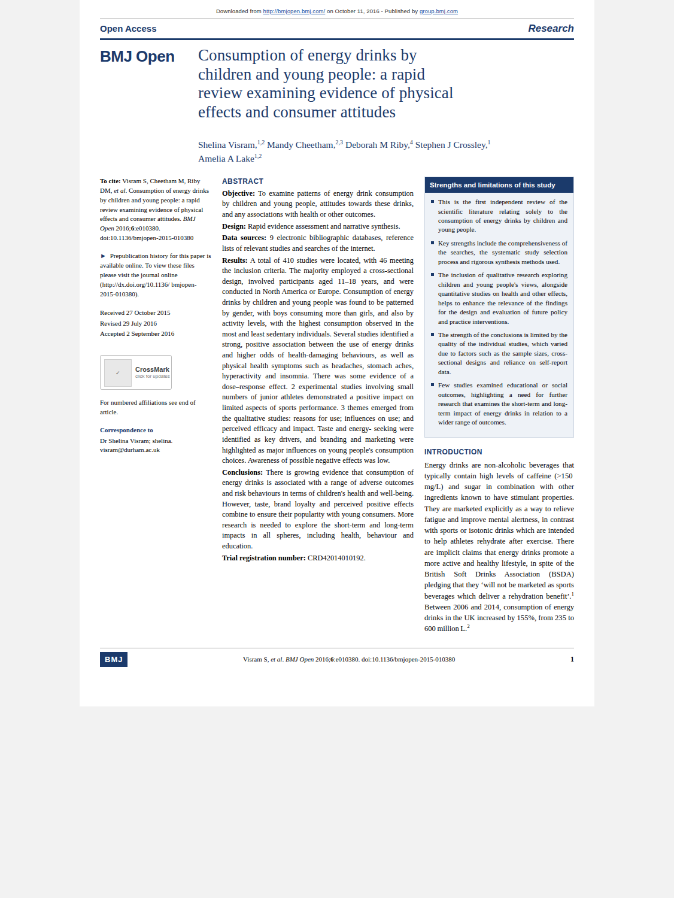Downloaded from http://bmjopen.bmj.com/ on October 11, 2016 - Published by group.bmj.com
Open Access
Research
BMJ Open
Consumption of energy drinks by
children and young people: a rapid
review examining evidence of physical
effects and consumer attitudes
Shelina Visram,1,2 Mandy Cheetham,2,3 Deborah M Riby,4 Stephen J Crossley,1
Amelia A Lake1,2
To cite: Visram S, Cheetham M, Riby DM, et al. Consumption of energy drinks by children and young people: a rapid review examining evidence of physical effects and consumer attitudes. BMJ Open 2016;6:e010380. doi:10.1136/bmjopen-2015-010380
► Prepublication history for this paper is available online. To view these files please visit the journal online (http://dx.doi.org/10.1136/ bmjopen-2015-010380).
Received 27 October 2015
Revised 29 July 2016
Accepted 2 September 2016
✓
CrossMark
click for updates
For numbered affiliations see end of article.
Correspondence to Dr Shelina Visram; shelina.
visram@durham.ac.uk
ABSTRACT
Objective: To examine patterns of energy drink consumption by children and young people, attitudes towards these drinks, and any associations with health or other outcomes.
Design: Rapid evidence assessment and narrative synthesis.
Data sources: 9 electronic bibliographic databases, reference lists of relevant studies and searches of the internet.
Results: A total of 410 studies were located, with 46 meeting the inclusion criteria. The majority employed a cross-sectional design, involved participants aged 11–18 years, and were conducted in North America or Europe. Consumption of energy drinks by children and young people was found to be patterned by gender, with boys consuming more than girls, and also by activity levels, with the highest consumption observed in the most and least sedentary individuals. Several studies identified a strong, positive association between the use of energy drinks and higher odds of health-damaging behaviours, as well as physical health symptoms such as headaches, stomach aches, hyperactivity and insomnia. There was some evidence of a dose–response effect. 2 experimental studies involving small numbers of junior athletes demonstrated a positive impact on limited aspects of sports performance. 3 themes emerged from the qualitative studies: reasons for use; influences on use; and perceived efficacy and impact. Taste and energy- seeking were identified as key drivers, and branding and marketing were highlighted as major influences on young people's consumption choices. Awareness of possible negative effects was low.
Conclusions: There is growing evidence that consumption of energy drinks is associated with a range of adverse outcomes and risk behaviours in terms of children's health and well-being. However, taste, brand loyalty and perceived positive effects combine to ensure their popularity with young consumers. More research is needed to explore the short-term and long-term impacts in all spheres, including health, behaviour and education.
Trial registration number: CRD42014010192.
Strengths and limitations of this study
This is the first independent review of the scientific literature relating solely to the consumption of energy drinks by children and young people.
Key strengths include the comprehensiveness of the searches, the systematic study selection process and rigorous synthesis methods used.
The inclusion of qualitative research exploring children and young people's views, alongside quantitative studies on health and other effects, helps to enhance the relevance of the findings for the design and evaluation of future policy and practice interventions.
The strength of the conclusions is limited by the quality of the individual studies, which varied due to factors such as the sample sizes, cross-sectional designs and reliance on self-report data.
Few studies examined educational or social outcomes, highlighting a need for further research that examines the short-term and long-term impact of energy drinks in relation to a wider range of outcomes.
INTRODUCTION
Energy drinks are non-alcoholic beverages that typically contain high levels of caffeine (>150 mg/L) and sugar in combination with other ingredients known to have stimulant properties. They are marketed explicitly as a way to relieve fatigue and improve mental alertness, in contrast with sports or isotonic drinks which are intended to help athletes rehydrate after exercise. There are implicit claims that energy drinks promote a more active and healthy lifestyle, in spite of the British Soft Drinks Association (BSDA) pledging that they ‘will not be marketed as sports beverages which deliver a rehydration benefit’.1 Between 2006 and 2014, consumption of energy drinks in the UK increased by 155%, from 235 to 600 million L.2
BMJ
Visram S, et al. BMJ Open 2016;6:e010380. doi:10.1136/bmjopen-2015-010380
1